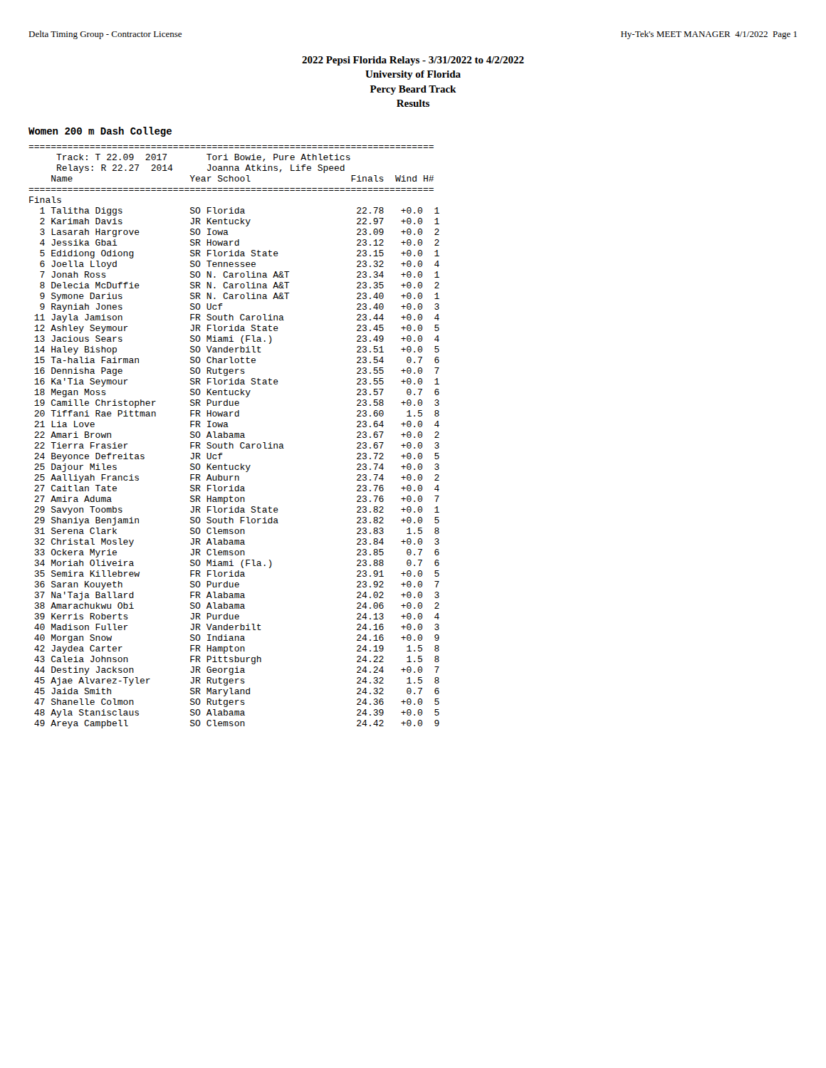Delta Timing Group - Contractor License Hy-Tek's MEET MANAGER 4/1/2022 Page 1
2022 Pepsi Florida Relays - 3/31/2022 to 4/2/2022
University of Florida
Percy Beard Track
Results
Women 200 m Dash College
=========================================================================
     Track: T 22.09  2017       Tori Bowie, Pure Athletics
     Relays: R 22.27  2014      Joanna Atkins, Life Speed
    Name                     Year School                  Finals  Wind H#
=========================================================================
Finals
  1 Talitha Diggs            SO Florida                    22.78   +0.0  1
  2 Karimah Davis            JR Kentucky                   22.97   +0.0  1
  3 Lasarah Hargrove         SO Iowa                       23.09   +0.0  2
  4 Jessika Gbai             SR Howard                     23.12   +0.0  2
  5 Edidiong Odiong          SR Florida State              23.15   +0.0  1
  6 Joella Lloyd             SO Tennessee                  23.32   +0.0  4
  7 Jonah Ross               SO N. Carolina A&T            23.34   +0.0  1
  8 Delecia McDuffie         SR N. Carolina A&T            23.35   +0.0  2
  9 Symone Darius            SR N. Carolina A&T            23.40   +0.0  1
  9 Rayniah Jones            SO Ucf                        23.40   +0.0  3
 11 Jayla Jamison            FR South Carolina             23.44   +0.0  4
 12 Ashley Seymour           JR Florida State              23.45   +0.0  5
 13 Jacious Sears            SO Miami (Fla.)               23.49   +0.0  4
 14 Haley Bishop             SO Vanderbilt                 23.51   +0.0  5
 15 Ta-halia Fairman         SO Charlotte                  23.54    0.7  6
 16 Dennisha Page            SO Rutgers                    23.55   +0.0  7
 16 Ka'Tia Seymour           SR Florida State              23.55   +0.0  1
 18 Megan Moss               SO Kentucky                   23.57    0.7  6
 19 Camille Christopher      SR Purdue                     23.58   +0.0  3
 20 Tiffani Rae Pittman      FR Howard                     23.60    1.5  8
 21 Lia Love                 FR Iowa                       23.64   +0.0  4
 22 Amari Brown              SO Alabama                    23.67   +0.0  2
 22 Tierra Frasier           FR South Carolina             23.67   +0.0  3
 24 Beyonce Defreitas        JR Ucf                        23.72   +0.0  5
 25 Dajour Miles             SO Kentucky                   23.74   +0.0  3
 25 Aalliyah Francis         FR Auburn                     23.74   +0.0  2
 27 Caitlan Tate             SR Florida                    23.76   +0.0  4
 27 Amira Aduma              SR Hampton                    23.76   +0.0  7
 29 Savyon Toombs            JR Florida State              23.82   +0.0  1
 29 Shaniya Benjamin         SO South Florida              23.82   +0.0  5
 31 Serena Clark             SO Clemson                    23.83    1.5  8
 32 Christal Mosley          JR Alabama                    23.84   +0.0  3
 33 Ockera Myrie             JR Clemson                    23.85    0.7  6
 34 Moriah Oliveira          SO Miami (Fla.)               23.88    0.7  6
 35 Semira Killebrew         FR Florida                    23.91   +0.0  5
 36 Saran Kouyeth            SO Purdue                     23.92   +0.0  7
 37 Na'Taja Ballard          FR Alabama                    24.02   +0.0  3
 38 Amarachukwu Obi          SO Alabama                    24.06   +0.0  2
 39 Kerris Roberts           JR Purdue                     24.13   +0.0  4
 40 Madison Fuller           JR Vanderbilt                 24.16   +0.0  3
 40 Morgan Snow              SO Indiana                    24.16   +0.0  9
 42 Jaydea Carter            FR Hampton                    24.19    1.5  8
 43 Caleia Johnson           FR Pittsburgh                 24.22    1.5  8
 44 Destiny Jackson          JR Georgia                    24.24   +0.0  7
 45 Ajae Alvarez-Tyler       JR Rutgers                    24.32    1.5  8
 45 Jaida Smith              SR Maryland                   24.32    0.7  6
 47 Shanelle Colmon          SO Rutgers                    24.36   +0.0  5
 48 Ayla Stanisclaus         SO Alabama                    24.39   +0.0  5
 49 Areya Campbell           SO Clemson                    24.42   +0.0  9